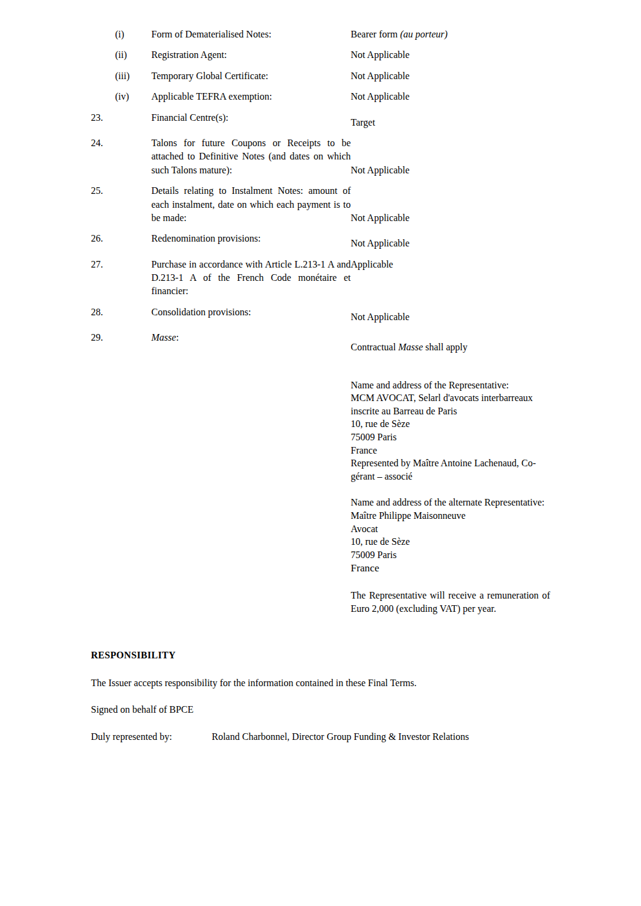| | (i) | Form of Dematerialised Notes: | Bearer form (au porteur) |
| | (ii) | Registration Agent: | Not Applicable |
| | (iii) | Temporary Global Certificate: | Not Applicable |
| | (iv) | Applicable TEFRA exemption: | Not Applicable |
| 23. | | Financial Centre(s): | Target |
| 24. | | Talons for future Coupons or Receipts to be attached to Definitive Notes (and dates on which such Talons mature): | Not Applicable |
| 25. | | Details relating to Instalment Notes: amount of each instalment, date on which each payment is to be made: | Not Applicable |
| 26. | | Redenomination provisions: | Not Applicable |
| 27. | | Purchase in accordance with Article L.213-1 A and D.213-1 A of the French Code monétaire et financier: | Applicable |
| 28. | | Consolidation provisions: | Not Applicable |
| 29. | | Masse : | Contractual Masse shall apply |
| | | | Name and address of the Representative: MCM AVOCAT, Selarl d'avocats interbarreaux inscrite au Barreau de Paris 10, rue de Sèze 75009 Paris France Represented by Maître Antoine Lachenaud, Co-gérant – associé Name and address of the alternate Representative: Maître Philippe Maisonneuve Avocat 10, rue de Sèze 75009 Paris France The Representative will receive a remuneration of Euro 2,000 (excluding VAT) per year. |
RESPONSIBILITY
The Issuer accepts responsibility for the information contained in these Final Terms.
Signed on behalf of BPCE
Duly represented by:
Roland Charbonnel, Director Group Funding & Investor Relations